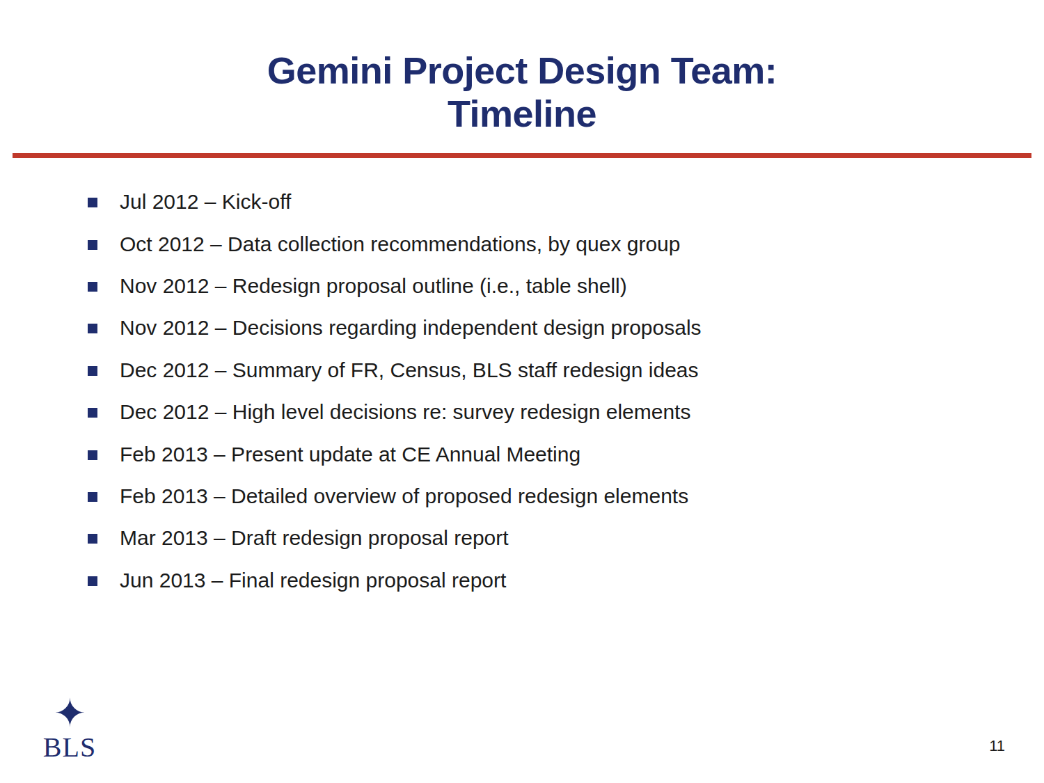Gemini Project Design Team:
Timeline
Jul 2012 – Kick-off
Oct 2012 – Data collection recommendations, by quex group
Nov 2012 – Redesign proposal outline (i.e., table shell)
Nov 2012 – Decisions regarding independent design proposals
Dec 2012 – Summary of FR, Census, BLS staff redesign ideas
Dec 2012 – High level decisions re: survey redesign elements
Feb 2013 – Present update at CE Annual Meeting
Feb 2013 – Detailed overview of proposed redesign elements
Mar 2013 – Draft redesign proposal report
Jun 2013 – Final redesign proposal report
✦ BLS
11